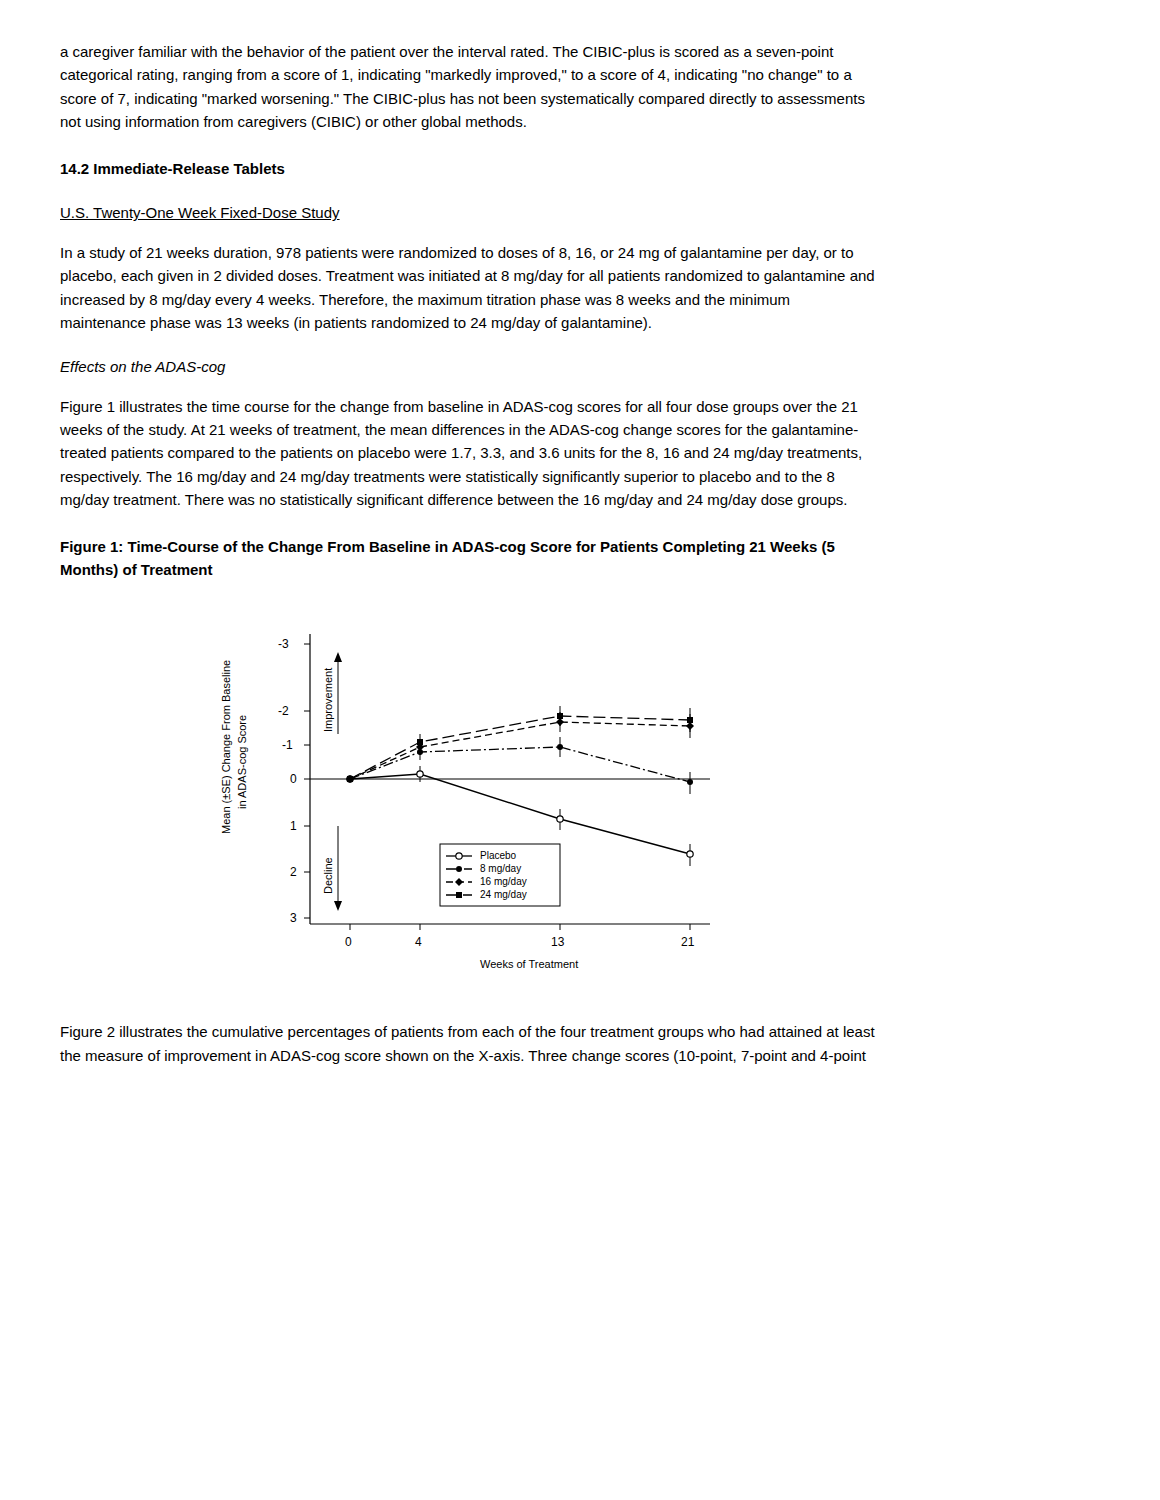a caregiver familiar with the behavior of the patient over the interval rated. The CIBIC-plus is scored as a seven-point categorical rating, ranging from a score of 1, indicating "markedly improved," to a score of 4, indicating "no change" to a score of 7, indicating "marked worsening." The CIBIC-plus has not been systematically compared directly to assessments not using information from caregivers (CIBIC) or other global methods.
14.2 Immediate-Release Tablets
U.S. Twenty-One Week Fixed-Dose Study
In a study of 21 weeks duration, 978 patients were randomized to doses of 8, 16, or 24 mg of galantamine per day, or to placebo, each given in 2 divided doses. Treatment was initiated at 8 mg/day for all patients randomized to galantamine and increased by 8 mg/day every 4 weeks. Therefore, the maximum titration phase was 8 weeks and the minimum maintenance phase was 13 weeks (in patients randomized to 24 mg/day of galantamine).
Effects on the ADAS-cog
Figure 1 illustrates the time course for the change from baseline in ADAS-cog scores for all four dose groups over the 21 weeks of the study. At 21 weeks of treatment, the mean differences in the ADAS-cog change scores for the galantamine-treated patients compared to the patients on placebo were 1.7, 3.3, and 3.6 units for the 8, 16 and 24 mg/day treatments, respectively. The 16 mg/day and 24 mg/day treatments were statistically significantly superior to placebo and to the 8 mg/day treatment. There was no statistically significant difference between the 16 mg/day and 24 mg/day dose groups.
Figure 1: Time-Course of the Change From Baseline in ADAS-cog Score for Patients Completing 21 Weeks (5 Months) of Treatment
-3 -2 -1 0 1 2 3 Mean (±SE) Change From Baseline in ADAS-cog Score Improvement Decline 0 4 13 21 Weeks of Treatment Placebo 8 mg/day 16 mg/day 24 mg/day
Figure 2 illustrates the cumulative percentages of patients from each of the four treatment groups who had attained at least the measure of improvement in ADAS-cog score shown on the X-axis. Three change scores (10-point, 7-point and 4-point